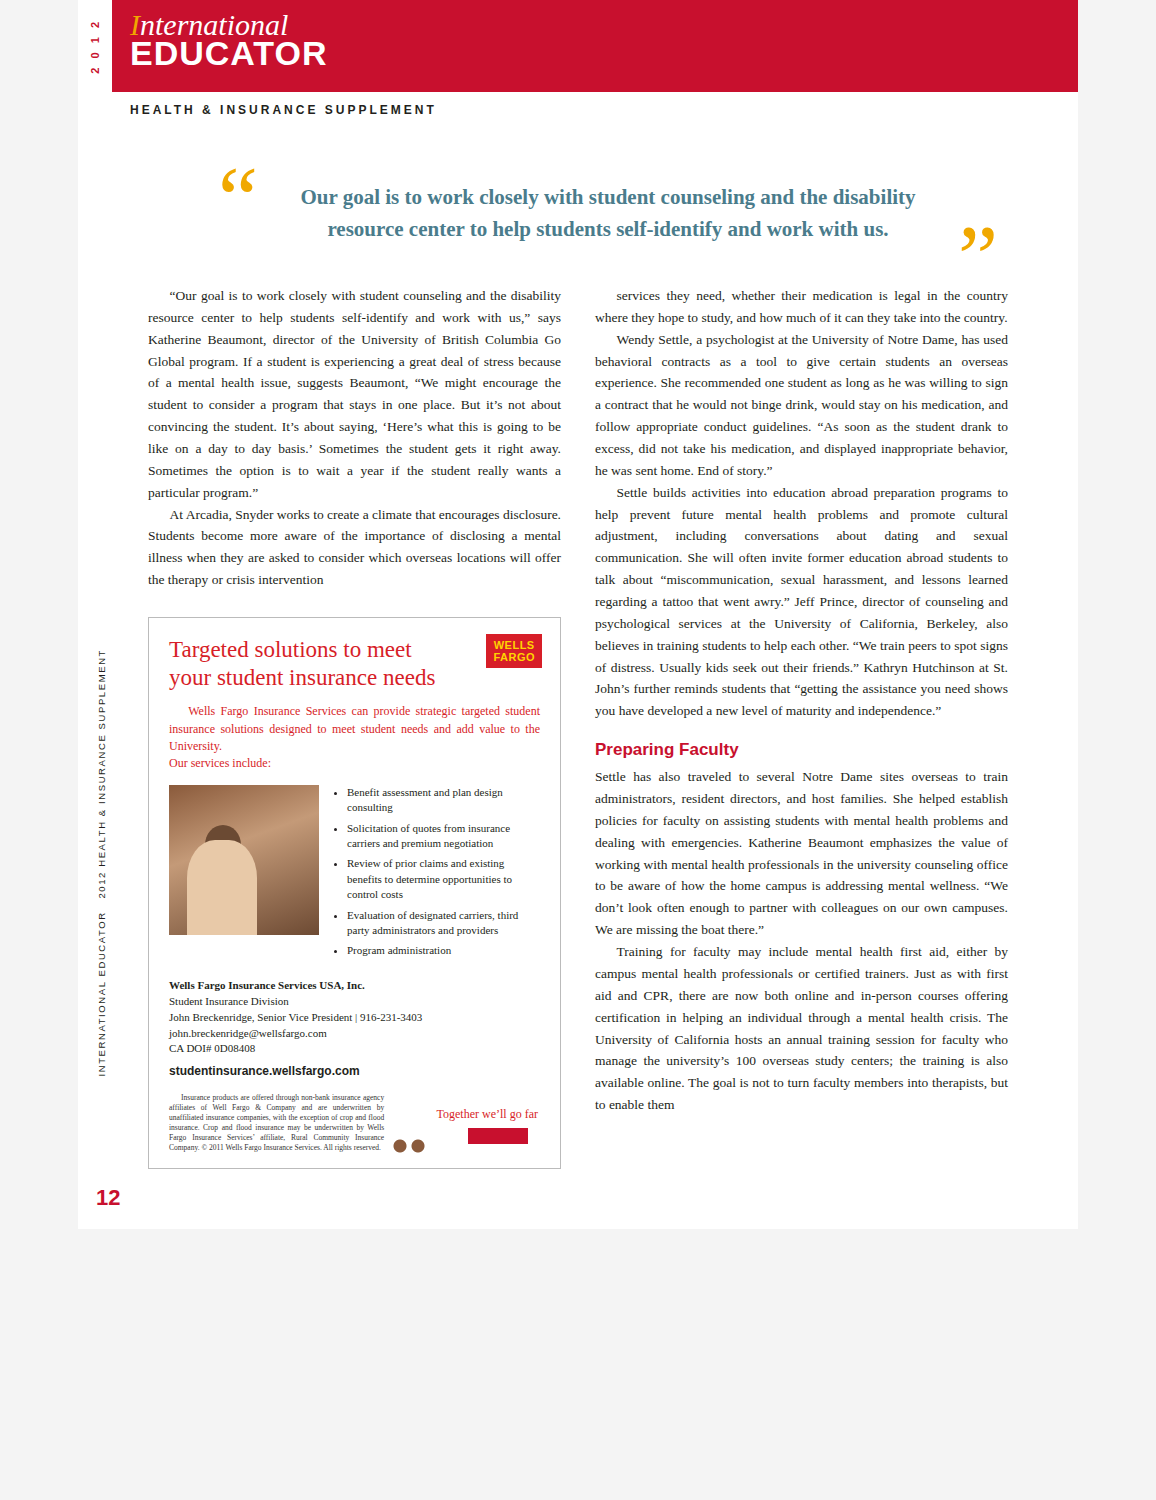2 0 1 2
International
EDUCATOR
HEALTH & INSURANCE SUPPLEMENT
“
Our goal is to work closely with student counseling and the disability resource center to help students self-identify and work with us.
”
“Our goal is to work closely with student counseling and the disability resource center to help students self-identify and work with us,” says Katherine Beaumont, director of the University of British Columbia Go Global program. If a student is experiencing a great deal of stress because of a mental health issue, suggests Beaumont, “We might encourage the student to consider a program that stays in one place. But it’s not about convincing the student. It’s about saying, ‘Here’s what this is going to be like on a day to day basis.’ Sometimes the student gets it right away. Sometimes the option is to wait a year if the student really wants a particular program.”
At Arcadia, Snyder works to create a climate that encourages disclosure. Students become more aware of the importance of disclosing a mental illness when they are asked to consider which overseas locations will offer the therapy or crisis intervention
WELLS
FARGO
Targeted solutions to meet
your student insurance needs
Wells Fargo Insurance Services can provide strategic targeted student insurance solutions designed to meet student needs and add value to the University.
Our services include:
Benefit assessment and plan design consulting
Solicitation of quotes from insurance carriers and premium negotiation
Review of prior claims and existing benefits to determine opportunities to control costs
Evaluation of designated carriers, third party administrators and providers
Program administration
Wells Fargo Insurance Services USA, Inc.
Student Insurance Division
John Breckenridge, Senior Vice President | 916-231-3403
john.breckenridge@wellsfargo.com
CA DOI# 0D08408
studentinsurance.wellsfargo.com
Insurance products are offered through non-bank insurance agency affiliates of Well Fargo & Company and are underwritten by unaffiliated insurance companies, with the exception of crop and flood insurance. Crop and flood insurance may be underwritten by Wells Fargo Insurance Services’ affiliate, Rural Community Insurance Company. © 2011 Wells Fargo Insurance Services. All rights reserved.
Together we’ll go far
services they need, whether their medication is legal in the country where they hope to study, and how much of it can they take into the country.
Wendy Settle, a psychologist at the University of Notre Dame, has used behavioral contracts as a tool to give certain students an overseas experience. She recommended one student as long as he was willing to sign a contract that he would not binge drink, would stay on his medication, and follow appropriate conduct guidelines. “As soon as the student drank to excess, did not take his medication, and displayed inappropriate behavior, he was sent home. End of story.”
Settle builds activities into education abroad preparation programs to help prevent future mental health problems and promote cultural adjustment, including conversations about dating and sexual communication. She will often invite former education abroad students to talk about “miscommunication, sexual harassment, and lessons learned regarding a tattoo that went awry.” Jeff Prince, director of counseling and psychological services at the University of California, Berkeley, also believes in training students to help each other. “We train peers to spot signs of distress. Usually kids seek out their friends.” Kathryn Hutchinson at St. John’s further reminds students that “getting the assistance you need shows you have developed a new level of maturity and independence.”
Preparing Faculty
Settle has also traveled to several Notre Dame sites overseas to train administrators, resident directors, and host families. She helped establish policies for faculty on assisting students with mental health problems and dealing with emergencies. Katherine Beaumont emphasizes the value of working with mental health professionals in the university counseling office to be aware of how the home campus is addressing mental wellness. “We don’t look often enough to partner with colleagues on our own campuses. We are missing the boat there.”
Training for faculty may include mental health first aid, either by campus mental health professionals or certified trainers. Just as with first aid and CPR, there are now both online and in-person courses offering certification in helping an individual through a mental health crisis. The University of California hosts an annual training session for faculty who manage the university’s 100 overseas study centers; the training is also available online. The goal is not to turn faculty members into therapists, but to enable them
INTERNATIONAL EDUCATOR 2012 HEALTH & INSURANCE SUPPLEMENT
12